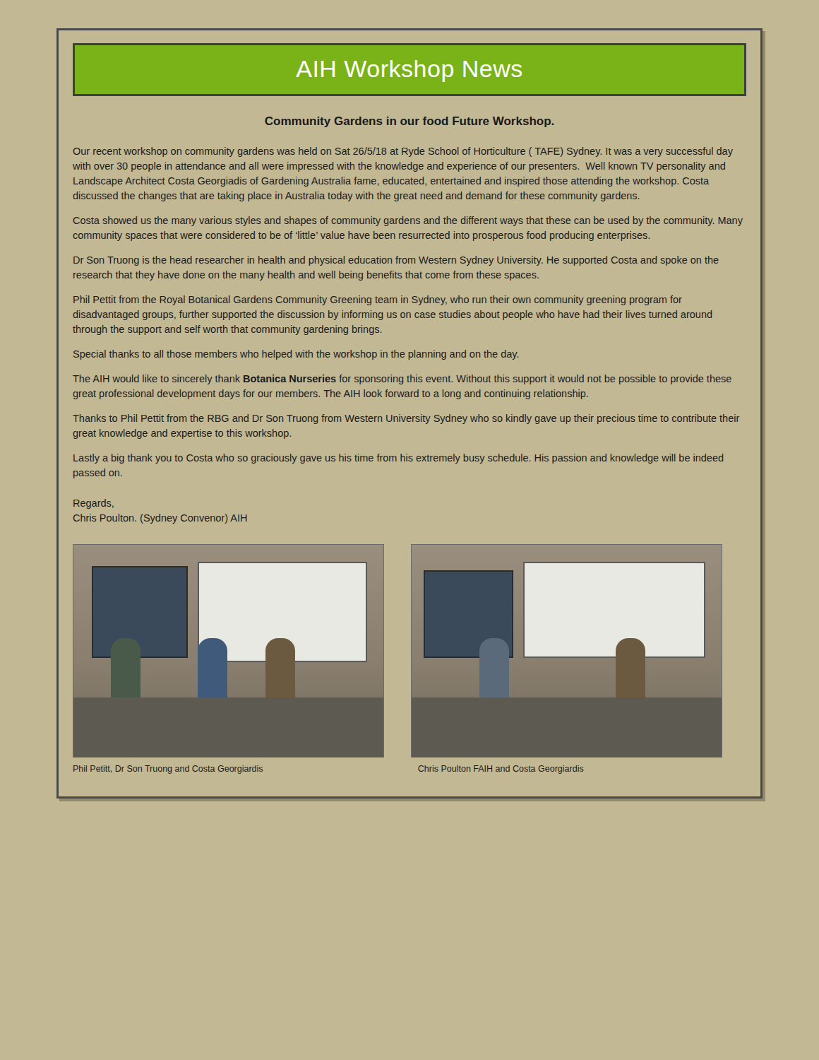AIH Workshop News
Community Gardens in our food Future Workshop.
Our recent workshop on community gardens was held on Sat 26/5/18 at Ryde School of Horticulture ( TAFE) Sydney. It was a very successful day with over 30 people in attendance and all were impressed with the knowledge and experience of our presenters. Well known TV personality and Landscape Architect Costa Georgiadis of Gardening Australia fame, educated, entertained and inspired those attending the workshop. Costa discussed the changes that are taking place in Australia today with the great need and demand for these community gardens.
Costa showed us the many various styles and shapes of community gardens and the different ways that these can be used by the community. Many community spaces that were considered to be of ‘little’ value have been resurrected into prosperous food producing enterprises.
Dr Son Truong is the head researcher in health and physical education from Western Sydney University. He supported Costa and spoke on the research that they have done on the many health and well being benefits that come from these spaces.
Phil Pettit from the Royal Botanical Gardens Community Greening team in Sydney, who run their own community greening program for disadvantaged groups, further supported the discussion by informing us on case studies about people who have had their lives turned around through the support and self worth that community gardening brings.
Special thanks to all those members who helped with the workshop in the planning and on the day.
The AIH would like to sincerely thank Botanica Nurseries for sponsoring this event. Without this support it would not be possible to provide these great professional development days for our members. The AIH look forward to a long and continuing relationship.
Thanks to Phil Pettit from the RBG and Dr Son Truong from Western University Sydney who so kindly gave up their precious time to contribute their great knowledge and expertise to this workshop.
Lastly a big thank you to Costa who so graciously gave us his time from his extremely busy schedule. His passion and knowledge will be indeed passed on.
Regards,
Chris Poulton. (Sydney Convenor) AIH
Phil Petitt, Dr Son Truong and Costa Georgiardis
Chris Poulton FAIH and Costa Georgiardis